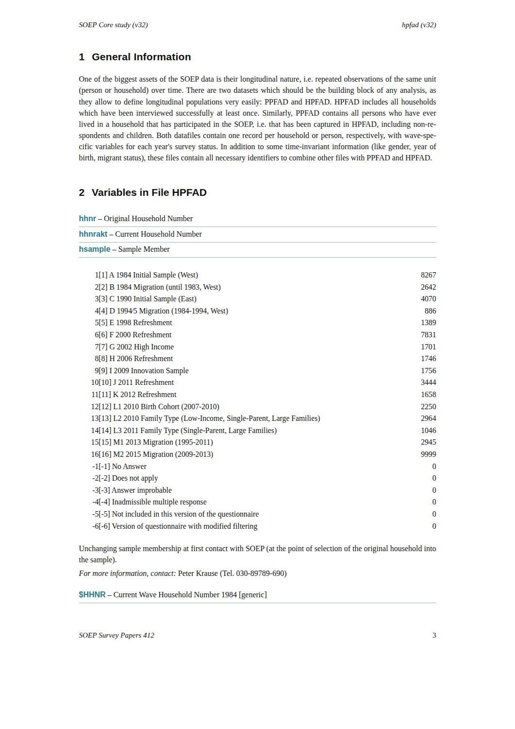SOEP Core study (v32)
hpfad (v32)
1 General Information
One of the biggest assets of the SOEP data is their longitudinal nature, i.e. repeated observations of the same unit (person or household) over time. There are two datasets which should be the building block of any analysis, as they allow to define longitudinal populations very easily: PPFAD and HPFAD. HPFAD includes all households which have been interviewed successfully at least once. Similarly, PPFAD contains all persons who have ever lived in a household that has participated in the SOEP, i.e. that has been captured in HPFAD, including non-respondents and children. Both datafiles contain one record per household or person, respectively, with wave-specific variables for each year's survey status. In addition to some time-invariant information (like gender, year of birth, migrant status), these files contain all necessary identifiers to combine other files with PPFAD and HPFAD.
2 Variables in File HPFAD
hhnr – Original Household Number
hhnrakt – Current Household Number
hsample – Sample Member
| 1 | [1] A 1984 Initial Sample (West) | 8267 |
| 2 | [2] B 1984 Migration (until 1983, West) | 2642 |
| 3 | [3] C 1990 Initial Sample (East) | 4070 |
| 4 | [4] D 1994⁄5 Migration (1984-1994, West) | 886 |
| 5 | [5] E 1998 Refreshment | 1389 |
| 6 | [6] F 2000 Refreshment | 7831 |
| 7 | [7] G 2002 High Income | 1701 |
| 8 | [8] H 2006 Refreshment | 1746 |
| 9 | [9] I 2009 Innovation Sample | 1756 |
| 10 | [10] J 2011 Refreshment | 3444 |
| 11 | [11] K 2012 Refreshment | 1658 |
| 12 | [12] L1 2010 Birth Cohort (2007-2010) | 2250 |
| 13 | [13] L2 2010 Family Type (Low-Income, Single-Parent, Large Families) | 2964 |
| 14 | [14] L3 2011 Family Type (Single-Parent, Large Families) | 1046 |
| 15 | [15] M1 2013 Migration (1995-2011) | 2945 |
| 16 | [16] M2 2015 Migration (2009-2013) | 9999 |
| -1 | [-1] No Answer | 0 |
| -2 | [-2] Does not apply | 0 |
| -3 | [-3] Answer improbable | 0 |
| -4 | [-4] Inadmissible multiple response | 0 |
| -5 | [-5] Not included in this version of the questionnaire | 0 |
| -6 | [-6] Version of questionnaire with modified filtering | 0 |
Unchanging sample membership at first contact with SOEP (at the point of selection of the original household into the sample).
For more information, contact: Peter Krause (Tel. 030-89789-690)
$HHNR – Current Wave Household Number 1984 [generic]
SOEP Survey Papers 412
3